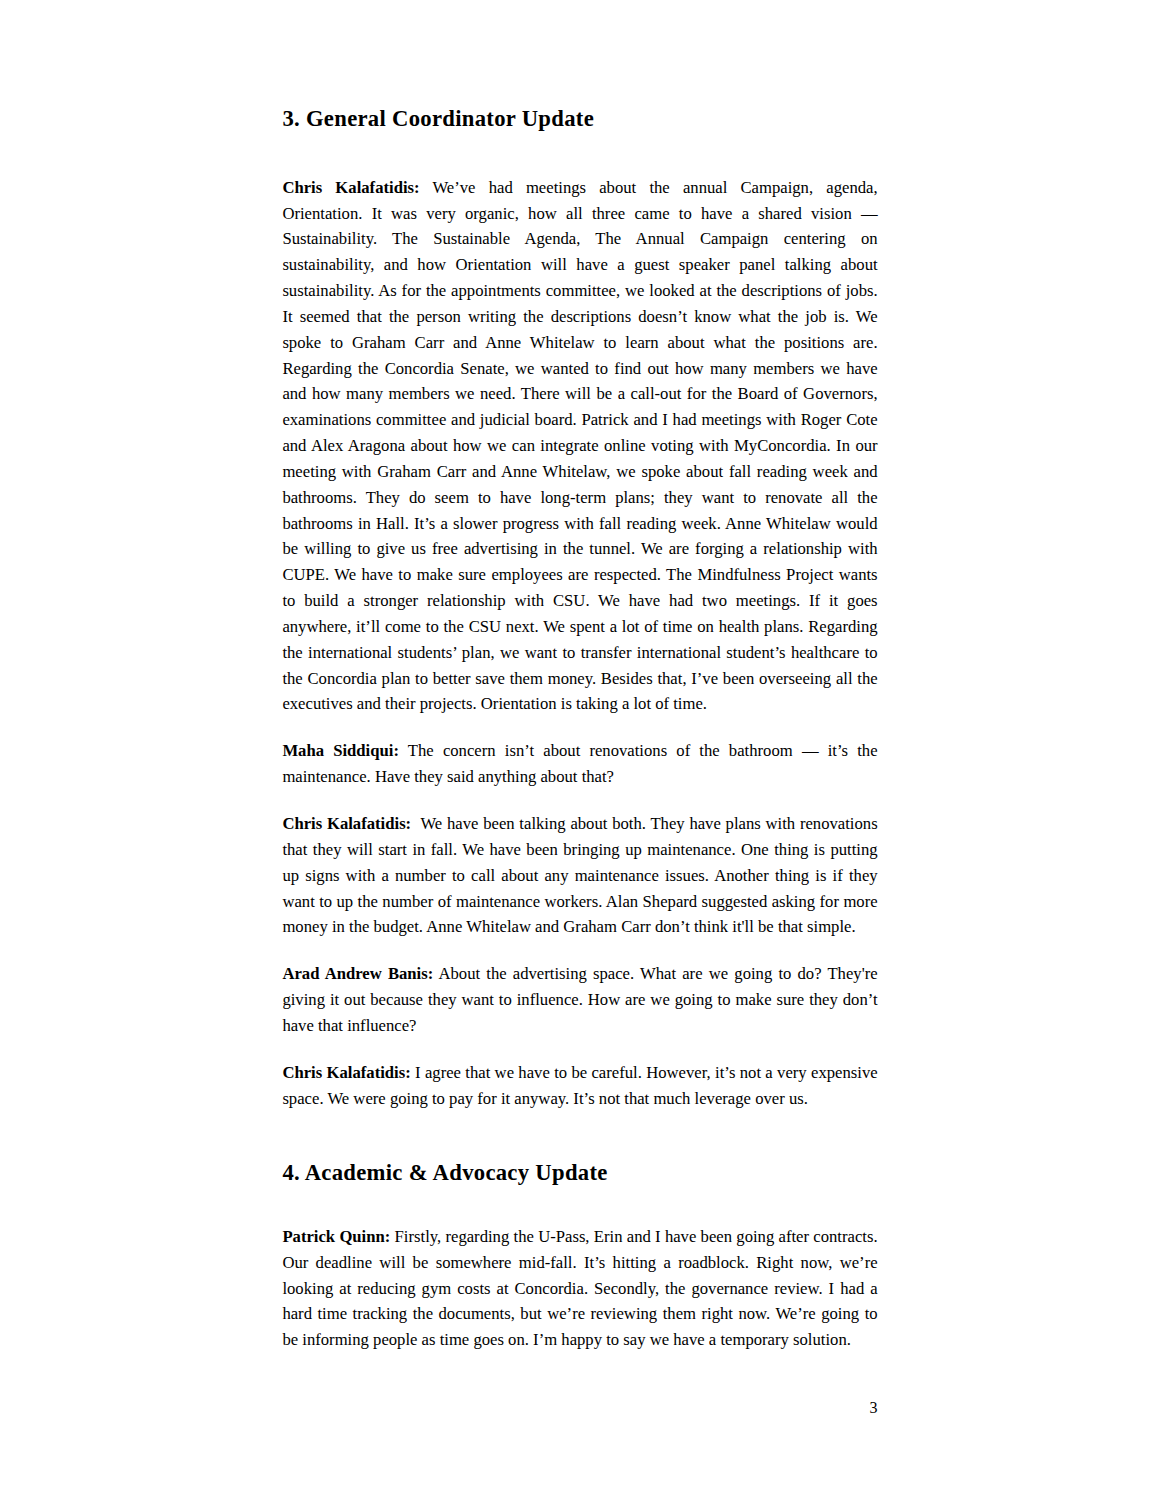3. General Coordinator Update
Chris Kalafatidis: We’ve had meetings about the annual Campaign, agenda, Orientation. It was very organic, how all three came to have a shared vision — Sustainability. The Sustainable Agenda, The Annual Campaign centering on sustainability, and how Orientation will have a guest speaker panel talking about sustainability. As for the appointments committee, we looked at the descriptions of jobs. It seemed that the person writing the descriptions doesn’t know what the job is. We spoke to Graham Carr and Anne Whitelaw to learn about what the positions are. Regarding the Concordia Senate, we wanted to find out how many members we have and how many members we need. There will be a call-out for the Board of Governors, examinations committee and judicial board. Patrick and I had meetings with Roger Cote and Alex Aragona about how we can integrate online voting with MyConcordia. In our meeting with Graham Carr and Anne Whitelaw, we spoke about fall reading week and bathrooms. They do seem to have long-term plans; they want to renovate all the bathrooms in Hall. It’s a slower progress with fall reading week. Anne Whitelaw would be willing to give us free advertising in the tunnel. We are forging a relationship with CUPE. We have to make sure employees are respected. The Mindfulness Project wants to build a stronger relationship with CSU. We have had two meetings. If it goes anywhere, it’ll come to the CSU next. We spent a lot of time on health plans. Regarding the international students’ plan, we want to transfer international student’s healthcare to the Concordia plan to better save them money. Besides that, I’ve been overseeing all the executives and their projects. Orientation is taking a lot of time.
Maha Siddiqui: The concern isn’t about renovations of the bathroom — it’s the maintenance. Have they said anything about that?
Chris Kalafatidis: We have been talking about both. They have plans with renovations that they will start in fall. We have been bringing up maintenance. One thing is putting up signs with a number to call about any maintenance issues. Another thing is if they want to up the number of maintenance workers. Alan Shepard suggested asking for more money in the budget. Anne Whitelaw and Graham Carr don’t think it'll be that simple.
Arad Andrew Banis: About the advertising space. What are we going to do? They're giving it out because they want to influence. How are we going to make sure they don’t have that influence?
Chris Kalafatidis: I agree that we have to be careful. However, it’s not a very expensive space. We were going to pay for it anyway. It’s not that much leverage over us.
4. Academic & Advocacy Update
Patrick Quinn: Firstly, regarding the U-Pass, Erin and I have been going after contracts. Our deadline will be somewhere mid-fall. It’s hitting a roadblock. Right now, we’re looking at reducing gym costs at Concordia. Secondly, the governance review. I had a hard time tracking the documents, but we’re reviewing them right now. We’re going to be informing people as time goes on. I’m happy to say we have a temporary solution.
3